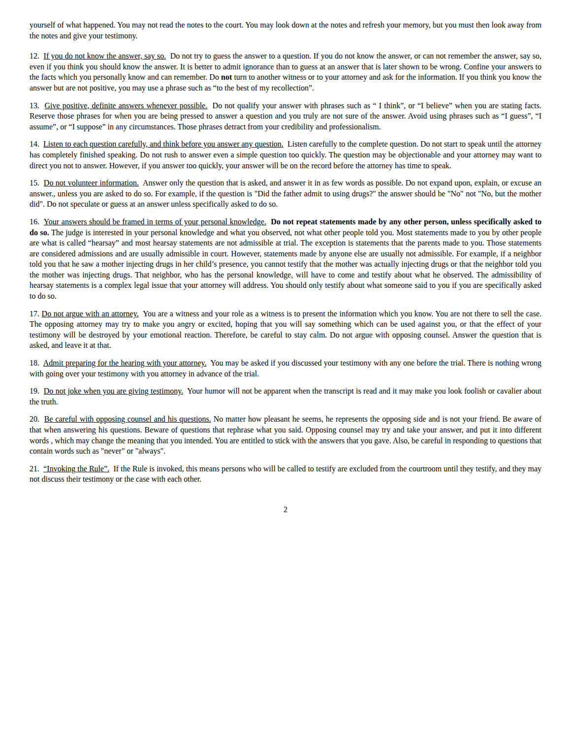yourself of what happened. You may not read the notes to the court. You may look down at the notes and refresh your memory, but you must then look away from the notes and give your testimony.
12. If you do not know the answer, say so. Do not try to guess the answer to a question. If you do not know the answer, or can not remember the answer, say so, even if you think you should know the answer. It is better to admit ignorance than to guess at an answer that is later shown to be wrong. Confine your answers to the facts which you personally know and can remember. Do not turn to another witness or to your attorney and ask for the information. If you think you know the answer but are not positive, you may use a phrase such as “to the best of my recollection”.
13. Give positive, definite answers whenever possible. Do not qualify your answer with phrases such as “ I think”, or “I believe” when you are stating facts. Reserve those phrases for when you are being pressed to answer a question and you truly are not sure of the answer. Avoid using phrases such as “I guess”, “I assume”, or “I suppose” in any circumstances. Those phrases detract from your credibility and professionalism.
14. Listen to each question carefully, and think before you answer any question. Listen carefully to the complete question. Do not start to speak until the attorney has completely finished speaking. Do not rush to answer even a simple question too quickly. The question may be objectionable and your attorney may want to direct you not to answer. However, if you answer too quickly, your answer will be on the record before the attorney has time to speak.
15. Do not volunteer information. Answer only the question that is asked, and answer it in as few words as possible. Do not expand upon, explain, or excuse an answer., unless you are asked to do so. For example, if the question is "Did the father admit to using drugs?" the answer should be "No" not "No, but the mother did". Do not speculate or guess at an answer unless specifically asked to do so.
16. Your answers should be framed in terms of your personal knowledge. Do not repeat statements made by any other person, unless specifically asked to do so. The judge is interested in your personal knowledge and what you observed, not what other people told you. Most statements made to you by other people are what is called “hearsay” and most hearsay statements are not admissible at trial. The exception is statements that the parents made to you. Those statements are considered admissions and are usually admissible in court. However, statements made by anyone else are usually not admissible. For example, if a neighbor told you that he saw a mother injecting drugs in her child’s presence, you cannot testify that the mother was actually injecting drugs or that the neighbor told you the mother was injecting drugs. That neighbor, who has the personal knowledge, will have to come and testify about what he observed. The admissibility of hearsay statements is a complex legal issue that your attorney will address. You should only testify about what someone said to you if you are specifically asked to do so.
17. Do not argue with an attorney. You are a witness and your role as a witness is to present the information which you know. You are not there to sell the case. The opposing attorney may try to make you angry or excited, hoping that you will say something which can be used against you, or that the effect of your testimony will be destroyed by your emotional reaction. Therefore, be careful to stay calm. Do not argue with opposing counsel. Answer the question that is asked, and leave it at that.
18. Admit preparing for the hearing with your attorney. You may be asked if you discussed your testimony with any one before the trial. There is nothing wrong with going over your testimony with you attorney in advance of the trial.
19. Do not joke when you are giving testimony. Your humor will not be apparent when the transcript is read and it may make you look foolish or cavalier about the truth.
20. Be careful with opposing counsel and his questions. No matter how pleasant he seems, he represents the opposing side and is not your friend. Be aware of that when answering his questions. Beware of questions that rephrase what you said. Opposing counsel may try and take your answer, and put it into different words , which may change the meaning that you intended. You are entitled to stick with the answers that you gave. Also, be careful in responding to questions that contain words such as "never" or "always".
21. “Invoking the Rule”. If the Rule is invoked, this means persons who will be called to testify are excluded from the courtroom until they testify, and they may not discuss their testimony or the case with each other.
2